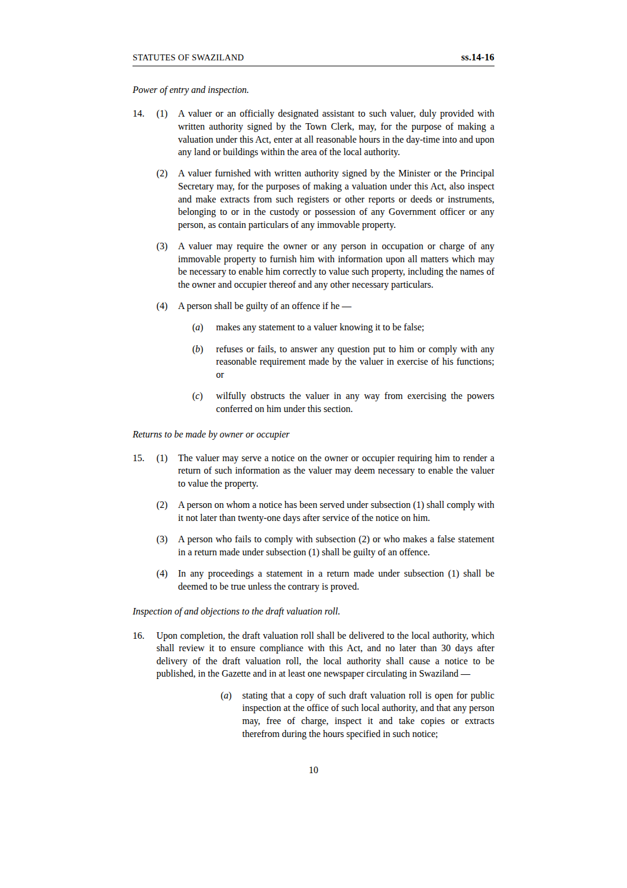Statutes of Swaziland ss.14-16
Power of entry and inspection.
14. (1) A valuer or an officially designated assistant to such valuer, duly provided with written authority signed by the Town Clerk, may, for the purpose of making a valuation under this Act, enter at all reasonable hours in the day-time into and upon any land or buildings within the area of the local authority.
(2) A valuer furnished with written authority signed by the Minister or the Principal Secretary may, for the purposes of making a valuation under this Act, also inspect and make extracts from such registers or other reports or deeds or instruments, belonging to or in the custody or possession of any Government officer or any person, as contain particulars of any immovable property.
(3) A valuer may require the owner or any person in occupation or charge of any immovable property to furnish him with information upon all matters which may be necessary to enable him correctly to value such property, including the names of the owner and occupier thereof and any other necessary particulars.
(4) A person shall be guilty of an offence if he —
(a) makes any statement to a valuer knowing it to be false;
(b) refuses or fails, to answer any question put to him or comply with any reasonable requirement made by the valuer in exercise of his functions; or
(c) wilfully obstructs the valuer in any way from exercising the powers conferred on him under this section.
Returns to be made by owner or occupier
15. (1) The valuer may serve a notice on the owner or occupier requiring him to render a return of such information as the valuer may deem necessary to enable the valuer to value the property.
(2) A person on whom a notice has been served under subsection (1) shall comply with it not later than twenty-one days after service of the notice on him.
(3) A person who fails to comply with subsection (2) or who makes a false statement in a return made under subsection (1) shall be guilty of an offence.
(4) In any proceedings a statement in a return made under subsection (1) shall be deemed to be true unless the contrary is proved.
Inspection of and objections to the draft valuation roll.
16. Upon completion, the draft valuation roll shall be delivered to the local authority, which shall review it to ensure compliance with this Act, and no later than 30 days after delivery of the draft valuation roll, the local authority shall cause a notice to be published, in the Gazette and in at least one newspaper circulating in Swaziland —
(a) stating that a copy of such draft valuation roll is open for public inspection at the office of such local authority, and that any person may, free of charge, inspect it and take copies or extracts therefrom during the hours specified in such notice;
10